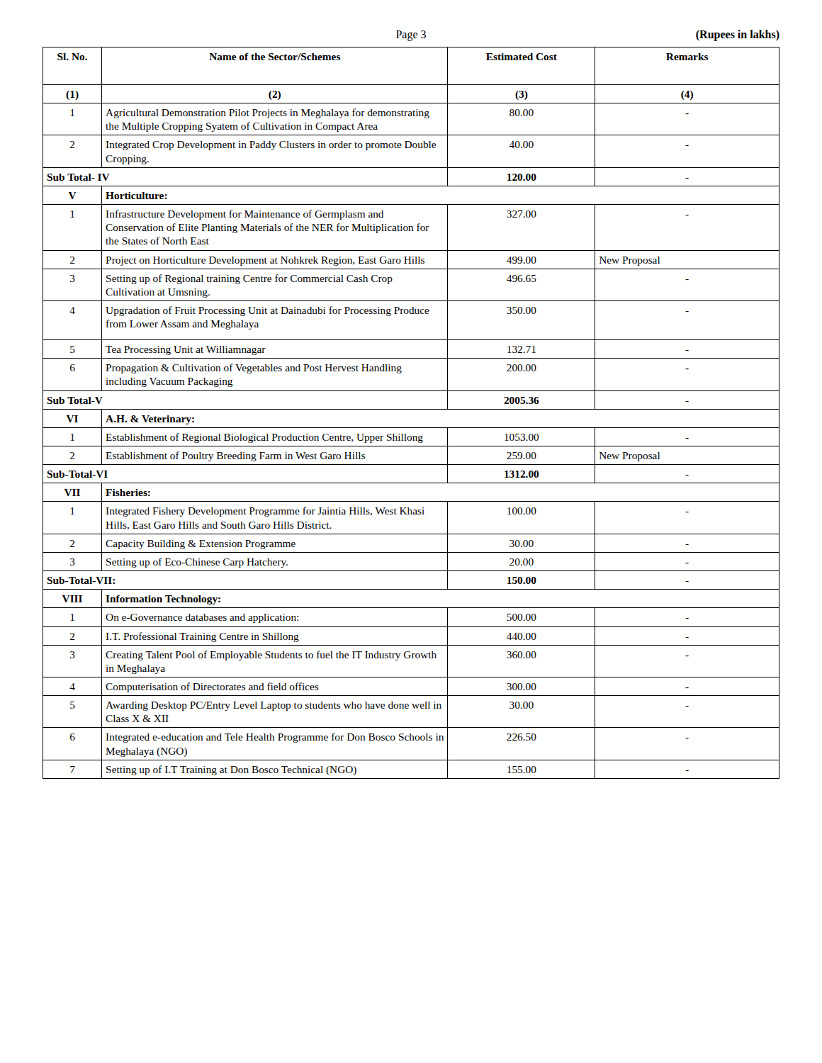Page 3
(Rupees in lakhs)
| Sl. No. | Name of the Sector/Schemes | Estimated Cost | Remarks |
| --- | --- | --- | --- |
| (1) | (2) | (3) | (4) |
| 1 | Agricultural Demonstration Pilot Projects in Meghalaya for demonstrating the Multiple Cropping Syatem of Cultivation in Compact Area | 80.00 | - |
| 2 | Integrated Crop Development in Paddy Clusters in order to promote Double Cropping. | 40.00 | - |
| Sub Total- IV | 120.00 | - |
| V | Horticulture: |
| 1 | Infrastructure Development for Maintenance of Germplasm and Conservation of Elite Planting Materials of the NER for Multiplication for the States of North East | 327.00 | - |
| 2 | Project on Horticulture Development at Nohkrek Region, East Garo Hills | 499.00 | New Proposal |
| 3 | Setting up of Regional training Centre for Commercial Cash Crop Cultivation at Umsning. | 496.65 | - |
| 4 | Upgradation of Fruit Processing Unit at Dainadubi for Processing Produce from Lower Assam and Meghalaya | 350.00 | - |
| 5 | Tea Processing Unit at Williamnagar | 132.71 | - |
| 6 | Propagation & Cultivation of Vegetables and Post Hervest Handling including Vacuum Packaging | 200.00 | - |
| Sub Total-V | 2005.36 | - |
| VI | A.H. & Veterinary: |
| 1 | Establishment of Regional Biological Production Centre, Upper Shillong | 1053.00 | - |
| 2 | Establishment of Poultry Breeding Farm in West Garo Hills | 259.00 | New Proposal |
| Sub-Total-VI | 1312.00 | - |
| VII | Fisheries: |
| 1 | Integrated Fishery Development Programme for Jaintia Hills, West Khasi Hills, East Garo Hills and South Garo Hills District. | 100.00 | - |
| 2 | Capacity Building & Extension Programme | 30.00 | - |
| 3 | Setting up of Eco-Chinese Carp Hatchery. | 20.00 | - |
| Sub-Total-VII: | 150.00 | - |
| VIII | Information Technology: |
| 1 | On e-Governance databases and application: | 500.00 | - |
| 2 | I.T. Professional Training Centre in Shillong | 440.00 | - |
| 3 | Creating Talent Pool of Employable Students to fuel the IT Industry Growth in Meghalaya | 360.00 | - |
| 4 | Computerisation of Directorates and field offices | 300.00 | - |
| 5 | Awarding Desktop PC/Entry Level Laptop to students who have done well in Class X & XII | 30.00 | - |
| 6 | Integrated e-education and Tele Health Programme for Don Bosco Schools in Meghalaya (NGO) | 226.50 | - |
| 7 | Setting up of I.T Training at Don Bosco Technical (NGO) | 155.00 | - |